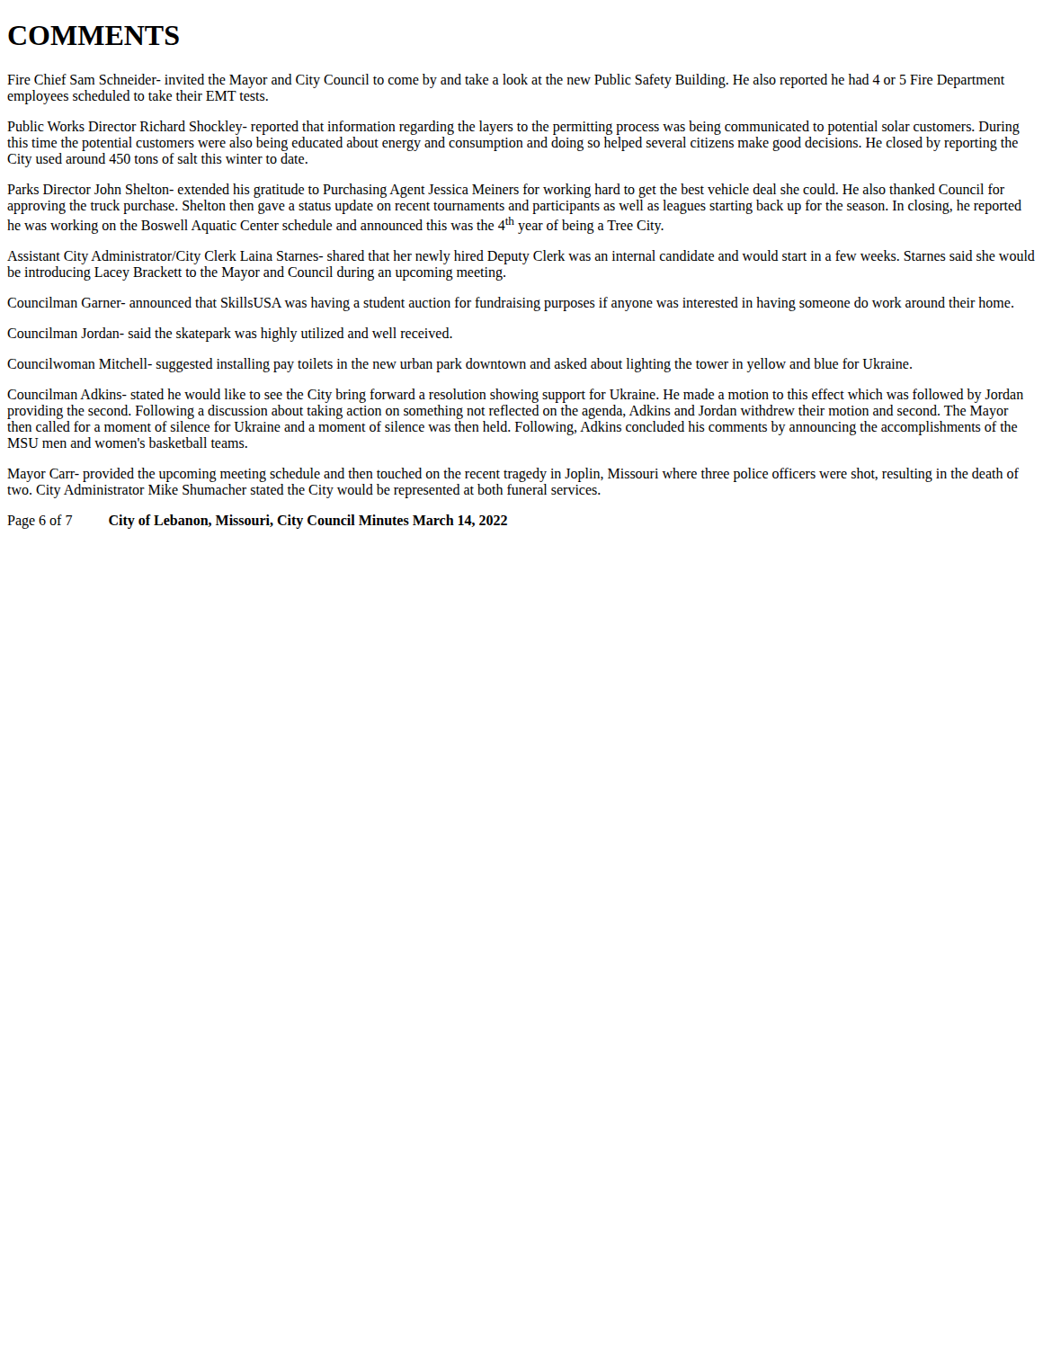COMMENTS
Fire Chief Sam Schneider- invited the Mayor and City Council to come by and take a look at the new Public Safety Building. He also reported he had 4 or 5 Fire Department employees scheduled to take their EMT tests.
Public Works Director Richard Shockley- reported that information regarding the layers to the permitting process was being communicated to potential solar customers. During this time the potential customers were also being educated about energy and consumption and doing so helped several citizens make good decisions. He closed by reporting the City used around 450 tons of salt this winter to date.
Parks Director John Shelton- extended his gratitude to Purchasing Agent Jessica Meiners for working hard to get the best vehicle deal she could. He also thanked Council for approving the truck purchase. Shelton then gave a status update on recent tournaments and participants as well as leagues starting back up for the season. In closing, he reported he was working on the Boswell Aquatic Center schedule and announced this was the 4th year of being a Tree City.
Assistant City Administrator/City Clerk Laina Starnes- shared that her newly hired Deputy Clerk was an internal candidate and would start in a few weeks. Starnes said she would be introducing Lacey Brackett to the Mayor and Council during an upcoming meeting.
Councilman Garner- announced that SkillsUSA was having a student auction for fundraising purposes if anyone was interested in having someone do work around their home.
Councilman Jordan- said the skatepark was highly utilized and well received.
Councilwoman Mitchell- suggested installing pay toilets in the new urban park downtown and asked about lighting the tower in yellow and blue for Ukraine.
Councilman Adkins- stated he would like to see the City bring forward a resolution showing support for Ukraine. He made a motion to this effect which was followed by Jordan providing the second. Following a discussion about taking action on something not reflected on the agenda, Adkins and Jordan withdrew their motion and second. The Mayor then called for a moment of silence for Ukraine and a moment of silence was then held. Following, Adkins concluded his comments by announcing the accomplishments of the MSU men and women's basketball teams.
Mayor Carr- provided the upcoming meeting schedule and then touched on the recent tragedy in Joplin, Missouri where three police officers were shot, resulting in the death of two. City Administrator Mike Shumacher stated the City would be represented at both funeral services.
Page 6 of 7 City of Lebanon, Missouri, City Council Minutes March 14, 2022